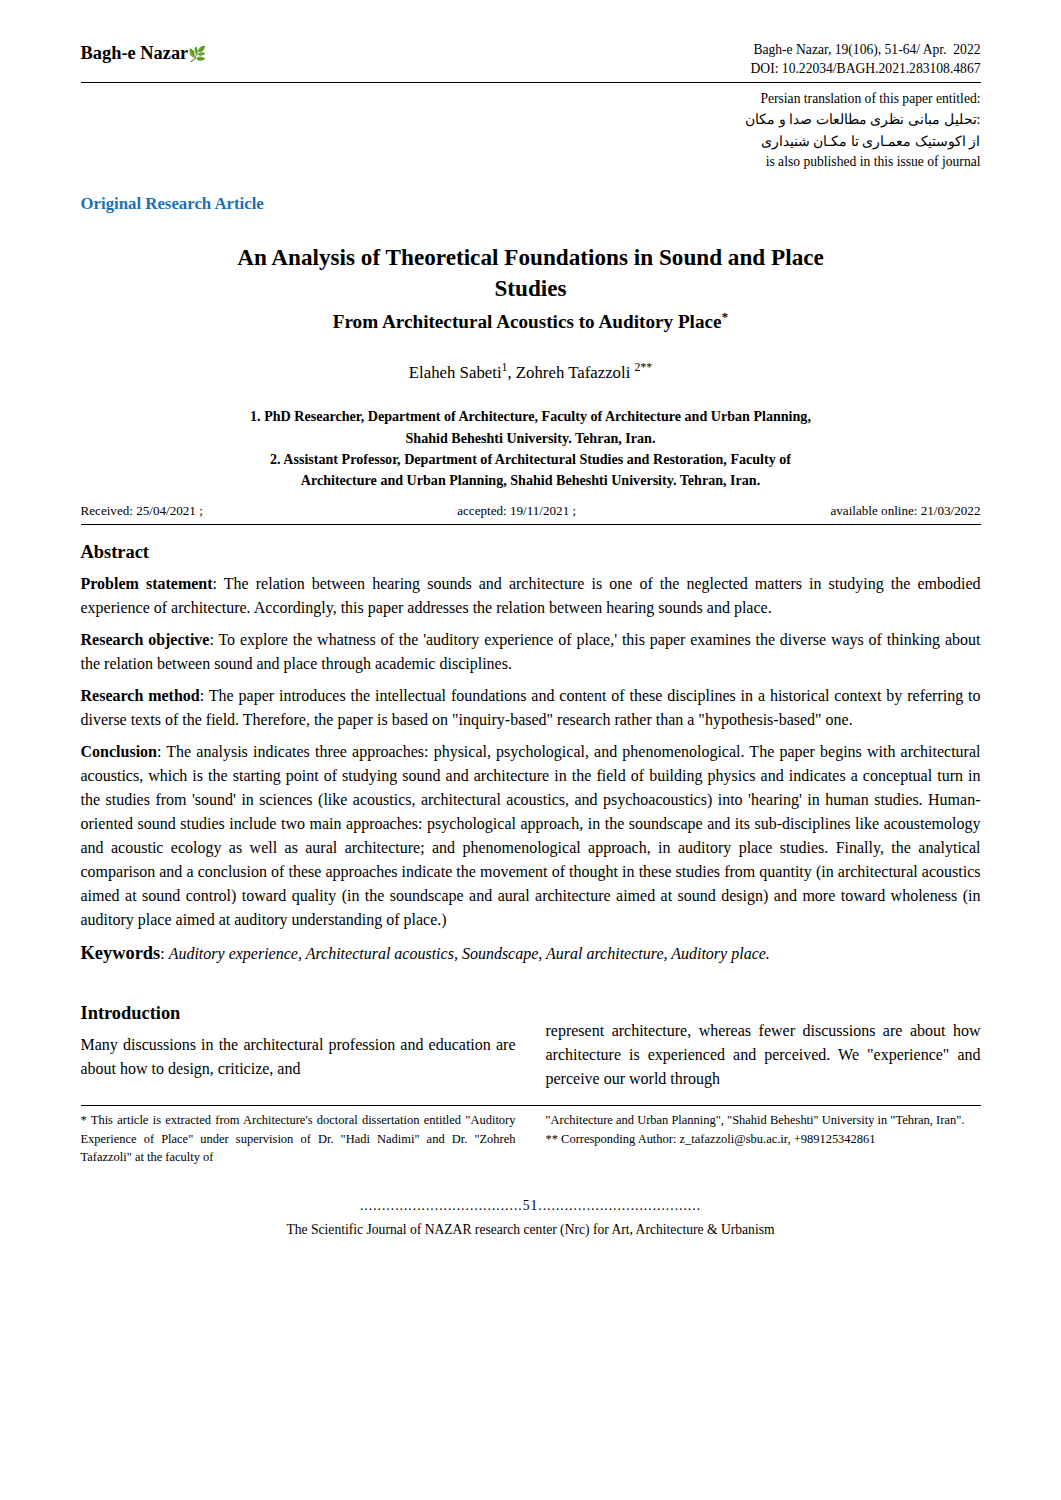Bagh-e Nazar🌿
Bagh-e Nazar, 19(106), 51-64/ Apr. 2022
DOI: 10.22034/BAGH.2021.283108.4867
Persian translation of this paper entitled:
تحلیل مبانی نظری مطالعات صدا و مکان:
از اکوستیک معمـاری تا مکـان شنیداری
is also published in this issue of journal
Original Research Article
An Analysis of Theoretical Foundations in Sound and Place
Studies
From Architectural Acoustics to Auditory Place*
Elaheh Sabeti1, Zohreh Tafazzoli 2**
1. PhD Researcher, Department of Architecture, Faculty of Architecture and Urban Planning,
Shahid Beheshti University. Tehran, Iran.
2. Assistant Professor, Department of Architectural Studies and Restoration, Faculty of
Architecture and Urban Planning, Shahid Beheshti University. Tehran, Iran.
Received: 25/04/2021 ; accepted: 19/11/2021 ; available online: 21/03/2022
Abstract
Problem statement: The relation between hearing sounds and architecture is one of the neglected matters in studying the embodied experience of architecture. Accordingly, this paper addresses the relation between hearing sounds and place.
Research objective: To explore the whatness of the 'auditory experience of place,' this paper examines the diverse ways of thinking about the relation between sound and place through academic disciplines.
Research method: The paper introduces the intellectual foundations and content of these disciplines in a historical context by referring to diverse texts of the field. Therefore, the paper is based on "inquiry-based" research rather than a "hypothesis-based" one.
Conclusion: The analysis indicates three approaches: physical, psychological, and phenomenological. The paper begins with architectural acoustics, which is the starting point of studying sound and architecture in the field of building physics and indicates a conceptual turn in the studies from 'sound' in sciences (like acoustics, architectural acoustics, and psychoacoustics) into 'hearing' in human studies. Human-oriented sound studies include two main approaches: psychological approach, in the soundscape and its sub-disciplines like acoustemology and acoustic ecology as well as aural architecture; and phenomenological approach, in auditory place studies. Finally, the analytical comparison and a conclusion of these approaches indicate the movement of thought in these studies from quantity (in architectural acoustics aimed at sound control) toward quality (in the soundscape and aural architecture aimed at sound design) and more toward wholeness (in auditory place aimed at auditory understanding of place.)
Keywords: Auditory experience, Architectural acoustics, Soundscape, Aural architecture, Auditory place.
Introduction
Many discussions in the architectural profession and education are about how to design, criticize, and
represent architecture, whereas fewer discussions are about how architecture is experienced and perceived. We "experience" and perceive our world through
* This article is extracted from Architecture's doctoral dissertation entitled "Auditory Experience of Place" under supervision of Dr. "Hadi Nadimi" and Dr. "Zohreh Tafazzoli" at the faculty of
"Architecture and Urban Planning", "Shahid Beheshti" University in "Tehran, Iran".
** Corresponding Author: z_tafazzoli@sbu.ac.ir, +989125342861
..................................... 51.....................................
The Scientific Journal of NAZAR research center (Nrc) for Art, Architecture & Urbanism